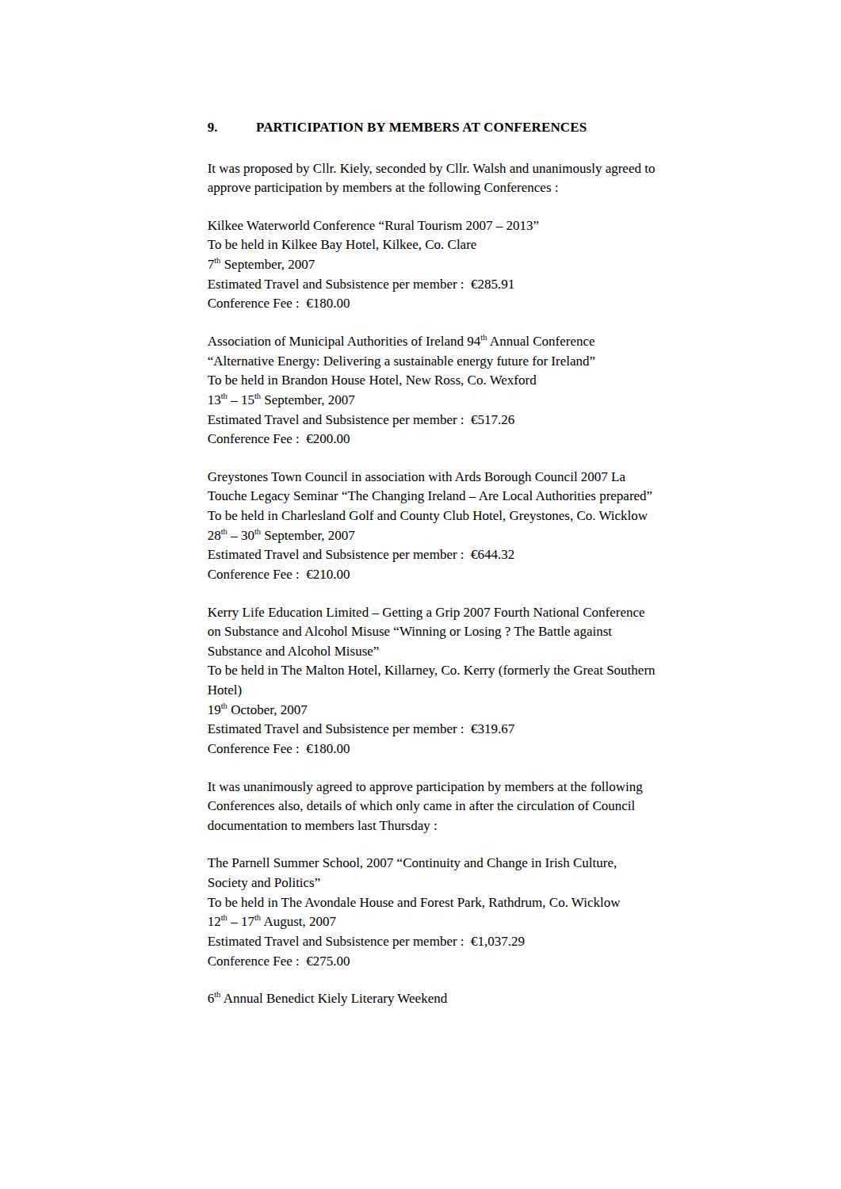9. Participation by Members at Conferences
It was proposed by Cllr. Kiely, seconded by Cllr. Walsh and unanimously agreed to approve participation by members at the following Conferences :
Kilkee Waterworld Conference “Rural Tourism 2007 – 2013”
To be held in Kilkee Bay Hotel, Kilkee, Co. Clare
7th September, 2007
Estimated Travel and Subsistence per member : €285.91
Conference Fee : €180.00
Association of Municipal Authorities of Ireland 94th Annual Conference
“Alternative Energy: Delivering a sustainable energy future for Ireland”
To be held in Brandon House Hotel, New Ross, Co. Wexford
13th – 15th September, 2007
Estimated Travel and Subsistence per member : €517.26
Conference Fee : €200.00
Greystones Town Council in association with Ards Borough Council 2007 La Touche Legacy Seminar “The Changing Ireland – Are Local Authorities prepared”
To be held in Charlesland Golf and County Club Hotel, Greystones, Co. Wicklow
28th – 30th September, 2007
Estimated Travel and Subsistence per member : €644.32
Conference Fee : €210.00
Kerry Life Education Limited – Getting a Grip 2007 Fourth National Conference on Substance and Alcohol Misuse “Winning or Losing ? The Battle against Substance and Alcohol Misuse”
To be held in The Malton Hotel, Killarney, Co. Kerry (formerly the Great Southern Hotel)
19th October, 2007
Estimated Travel and Subsistence per member : €319.67
Conference Fee : €180.00
It was unanimously agreed to approve participation by members at the following Conferences also, details of which only came in after the circulation of Council documentation to members last Thursday :
The Parnell Summer School, 2007 “Continuity and Change in Irish Culture, Society and Politics”
To be held in The Avondale House and Forest Park, Rathdrum, Co. Wicklow
12th – 17th August, 2007
Estimated Travel and Subsistence per member : €1,037.29
Conference Fee : €275.00
6th Annual Benedict Kiely Literary Weekend